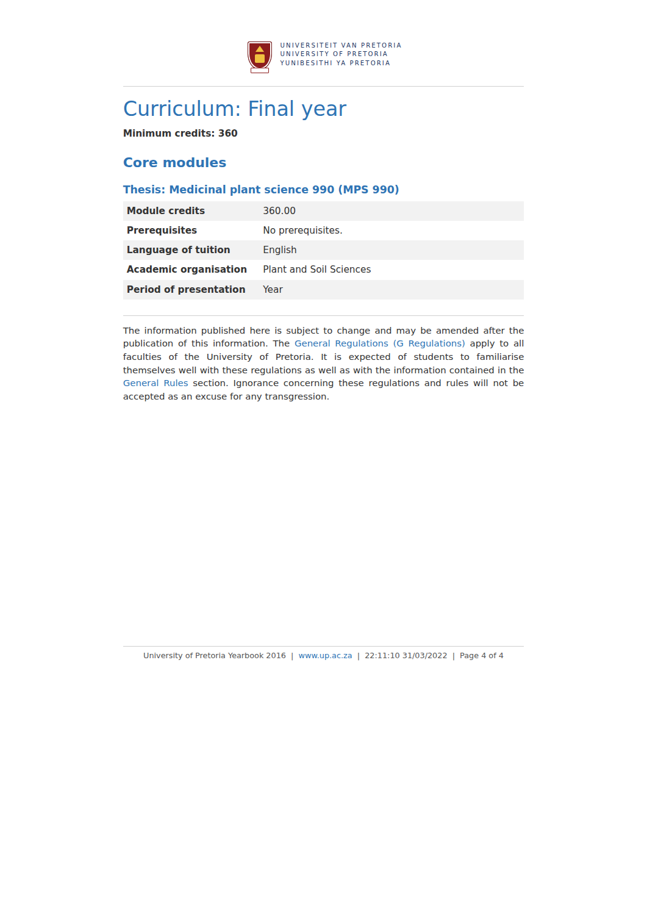Universiteit van Pretoria
University of Pretoria
Yunibesithi ya Pretoria
Curriculum: Final year
Minimum credits: 360
Core modules
Thesis: Medicinal plant science 990 (MPS 990)
| Module credits | 360.00 |
| Prerequisites | No prerequisites. |
| Language of tuition | English |
| Academic organisation | Plant and Soil Sciences |
| Period of presentation | Year |
The information published here is subject to change and may be amended after the publication of this information. The General Regulations (G Regulations) apply to all faculties of the University of Pretoria. It is expected of students to familiarise themselves well with these regulations as well as with the information contained in the General Rules section. Ignorance concerning these regulations and rules will not be accepted as an excuse for any transgression.
University of Pretoria Yearbook 2016 | www.up.ac.za | 22:11:10 31/03/2022 | Page 4 of 4